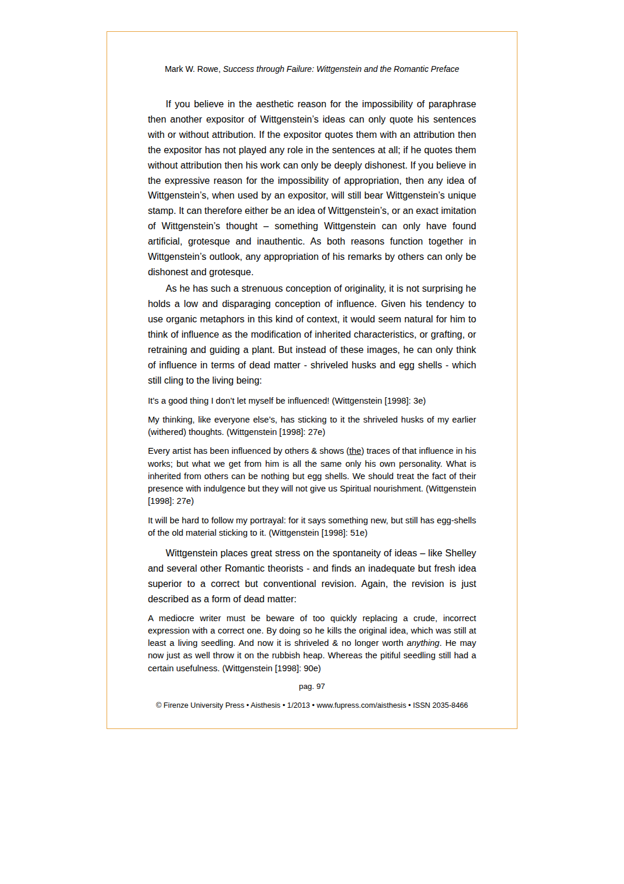Mark W. Rowe, Success through Failure: Wittgenstein and the Romantic Preface
If you believe in the aesthetic reason for the impossibility of paraphrase then another expositor of Wittgenstein’s ideas can only quote his sentences with or without attribution. If the expositor quotes them with an attribution then the expositor has not played any role in the sentences at all; if he quotes them without attribution then his work can only be deeply dishonest. If you believe in the expressive reason for the impossibility of appropriation, then any idea of Wittgenstein’s, when used by an expositor, will still bear Wittgenstein’s unique stamp. It can therefore either be an idea of Wittgenstein’s, or an exact imitation of Wittgenstein’s thought – something Wittgenstein can only have found artificial, grotesque and inauthentic. As both reasons function together in Wittgenstein’s outlook, any appropriation of his remarks by others can only be dishonest and grotesque.
As he has such a strenuous conception of originality, it is not surprising he holds a low and disparaging conception of influence. Given his tendency to use organic metaphors in this kind of context, it would seem natural for him to think of influence as the modification of inherited characteristics, or grafting, or retraining and guiding a plant. But instead of these images, he can only think of influence in terms of dead matter - shriveled husks and egg shells - which still cling to the living being:
It’s a good thing I don’t let myself be influenced! (Wittgenstein [1998]: 3e)
My thinking, like everyone else’s, has sticking to it the shriveled husks of my earlier (withered) thoughts. (Wittgenstein [1998]: 27e)
Every artist has been influenced by others & shows (the) traces of that influence in his works; but what we get from him is all the same only his own personality. What is inherited from others can be nothing but egg shells. We should treat the fact of their presence with indulgence but they will not give us Spiritual nourishment. (Wittgenstein [1998]: 27e)
It will be hard to follow my portrayal: for it says something new, but still has egg-shells of the old material sticking to it. (Wittgenstein [1998]: 51e)
Wittgenstein places great stress on the spontaneity of ideas – like Shelley and several other Romantic theorists - and finds an inadequate but fresh idea superior to a correct but conventional revision. Again, the revision is just described as a form of dead matter:
A mediocre writer must be beware of too quickly replacing a crude, incorrect expression with a correct one. By doing so he kills the original idea, which was still at least a living seedling. And now it is shriveled & no longer worth anything. He may now just as well throw it on the rubbish heap. Whereas the pitiful seedling still had a certain usefulness. (Wittgenstein [1998]: 90e)
pag. 97
© Firenze University Press • Aisthesis • 1/2013 • www.fupress.com/aisthesis • ISSN 2035-8466